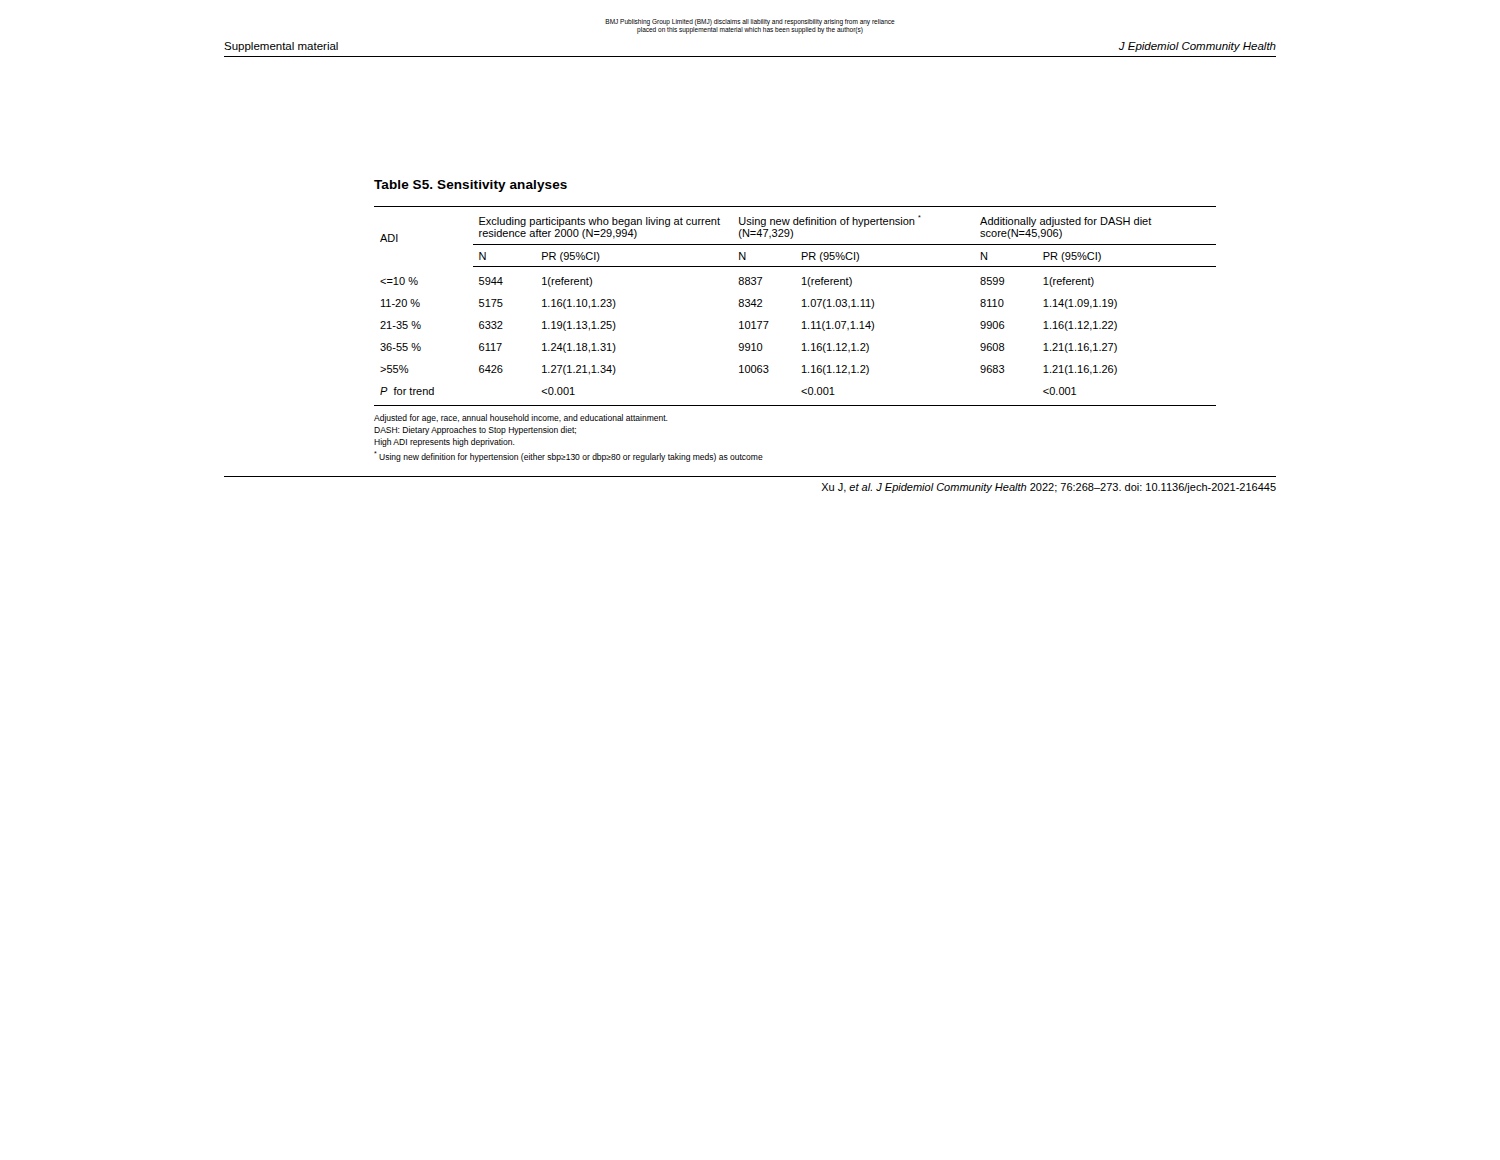Supplemental material
BMJ Publishing Group Limited (BMJ) disclaims all liability and responsibility arising from any reliance
placed on this supplemental material which has been supplied by the author(s)
J Epidemiol Community Health
Table S5. Sensitivity analyses
| ADI | Excluding participants who began living at current residence after 2000 (N=29,994) | Using new definition of hypertension * (N=47,329) | Additionally adjusted for DASH diet score(N=45,906) |
| --- | --- | --- | --- |
| N | PR (95%CI) | N | PR (95%CI) | N | PR (95%CI) |
| <=10 % | 5944 | 1(referent) | 8837 | 1(referent) | 8599 | 1(referent) |
| 11-20 % | 5175 | 1.16(1.10,1.23) | 8342 | 1.07(1.03,1.11) | 8110 | 1.14(1.09,1.19) |
| 21-35 % | 6332 | 1.19(1.13,1.25) | 10177 | 1.11(1.07,1.14) | 9906 | 1.16(1.12,1.22) |
| 36-55 % | 6117 | 1.24(1.18,1.31) | 9910 | 1.16(1.12,1.2) | 9608 | 1.21(1.16,1.27) |
| >55% | 6426 | 1.27(1.21,1.34) | 10063 | 1.16(1.12,1.2) | 9683 | 1.21(1.16,1.26) |
| P for trend | | <0.001 | | <0.001 | | <0.001 |
Adjusted for age, race, annual household income, and educational attainment.
DASH: Dietary Approaches to Stop Hypertension diet;
High ADI represents high deprivation.
* Using new definition for hypertension (either sbp≥130 or dbp≥80 or regularly taking meds) as outcome
Xu J, et al. J Epidemiol Community Health 2022; 76:268–273. doi: 10.1136/jech-2021-216445